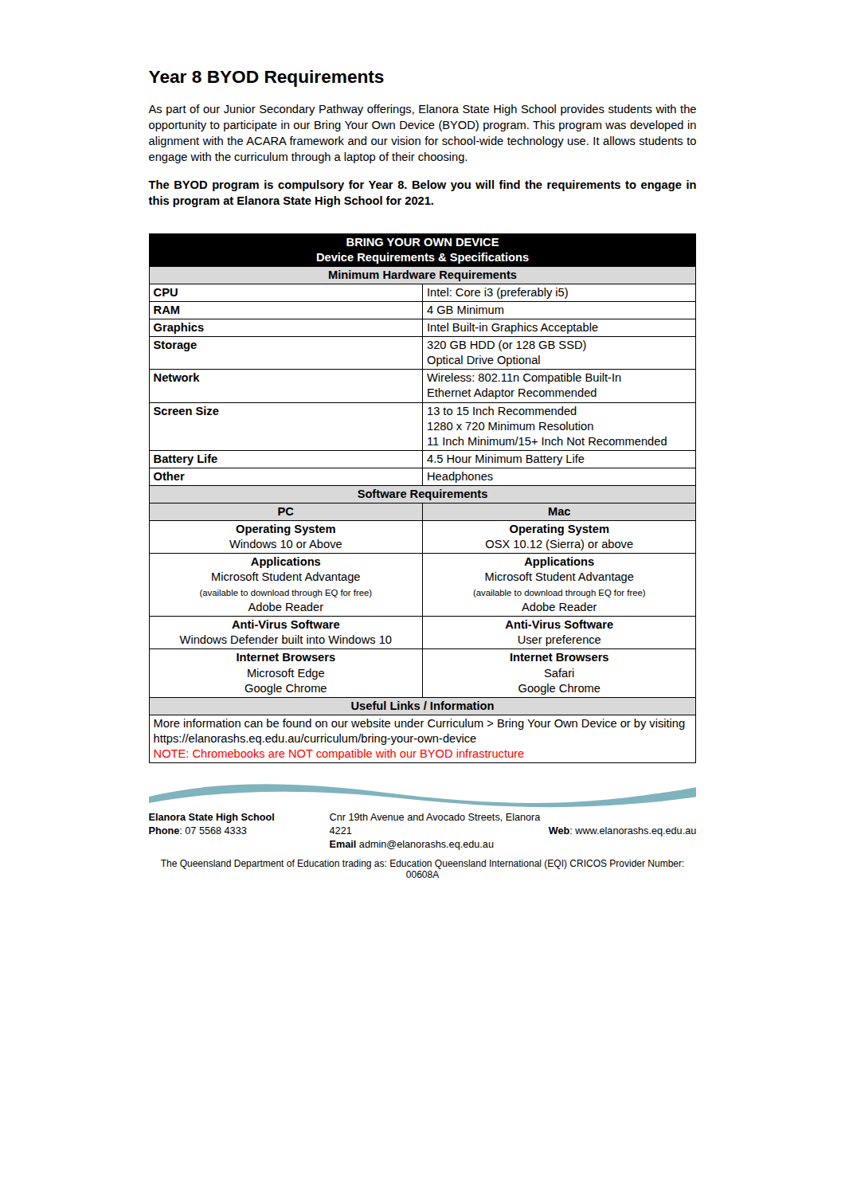Year 8 BYOD Requirements
As part of our Junior Secondary Pathway offerings, Elanora State High School provides students with the opportunity to participate in our Bring Your Own Device (BYOD) program. This program was developed in alignment with the ACARA framework and our vision for school-wide technology use. It allows students to engage with the curriculum through a laptop of their choosing.
The BYOD program is compulsory for Year 8. Below you will find the requirements to engage in this program at Elanora State High School for 2021.
| BRING YOUR OWN DEVICE Device Requirements & Specifications |
| Minimum Hardware Requirements |
| CPU | Intel: Core i3 (preferably i5) |
| RAM | 4 GB Minimum |
| Graphics | Intel Built-in Graphics Acceptable |
| Storage | 320 GB HDD (or 128 GB SSD) Optical Drive Optional |
| Network | Wireless: 802.11n Compatible Built-In Ethernet Adaptor Recommended |
| Screen Size | 13 to 15 Inch Recommended 1280 x 720 Minimum Resolution 11 Inch Minimum/15+ Inch Not Recommended |
| Battery Life | 4.5 Hour Minimum Battery Life |
| Other | Headphones |
| Software Requirements |
| PC | Mac |
| Operating System Windows 10 or Above | Operating System OSX 10.12 (Sierra) or above |
| Applications Microsoft Student Advantage (available to download through EQ for free) Adobe Reader | Applications Microsoft Student Advantage (available to download through EQ for free) Adobe Reader |
| Anti-Virus Software Windows Defender built into Windows 10 | Anti-Virus Software User preference |
| Internet Browsers Microsoft Edge Google Chrome | Internet Browsers Safari Google Chrome |
| Useful Links / Information |
| More information can be found on our website under Curriculum > Bring Your Own Device or by visiting https://elanorashs.eq.edu.au/curriculum/bring-your-own-device NOTE: Chromebooks are NOT compatible with our BYOD infrastructure |
Elanora State High School
Phone: 07 5568 4333
Cnr 19th Avenue and Avocado Streets, Elanora 4221
Email admin@elanorashs.eq.edu.au
Web: www.elanorashs.eq.edu.au
The Queensland Department of Education trading as: Education Queensland International (EQI) CRICOS Provider Number: 00608A